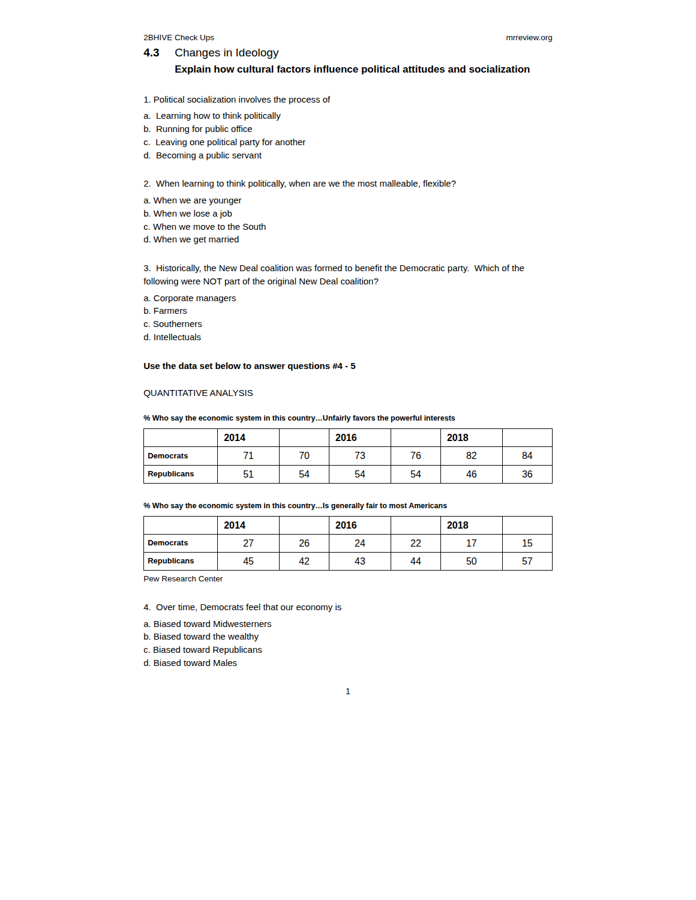2BHIVE Check Ups mrreview.org
4.3 Changes in Ideology Explain how cultural factors influence political attitudes and socialization
1. Political socialization involves the process of
a. Learning how to think politically
b. Running for public office
c. Leaving one political party for another
d. Becoming a public servant
2. When learning to think politically, when are we the most malleable, flexible?
a. When we are younger
b. When we lose a job
c. When we move to the South
d. When we get married
3. Historically, the New Deal coalition was formed to benefit the Democratic party. Which of the following were NOT part of the original New Deal coalition?
a. Corporate managers
b. Farmers
c. Southerners
d. Intellectuals
Use the data set below to answer questions #4 - 5
QUANTITATIVE ANALYSIS
% Who say the economic system in this country…Unfairly favors the powerful interests
| | 2014 | | 2016 | | 2018 | |
| --- | --- | --- | --- | --- | --- | --- |
| Democrats | 71 | 70 | 73 | 76 | 82 | 84 |
| Republicans | 51 | 54 | 54 | 54 | 46 | 36 |
% Who say the economic system in this country…Is generally fair to most Americans
| | 2014 | | 2016 | | 2018 | |
| --- | --- | --- | --- | --- | --- | --- |
| Democrats | 27 | 26 | 24 | 22 | 17 | 15 |
| Republicans | 45 | 42 | 43 | 44 | 50 | 57 |
Pew Research Center
4. Over time, Democrats feel that our economy is
a. Biased toward Midwesterners
b. Biased toward the wealthy
c. Biased toward Republicans
d. Biased toward Males
1